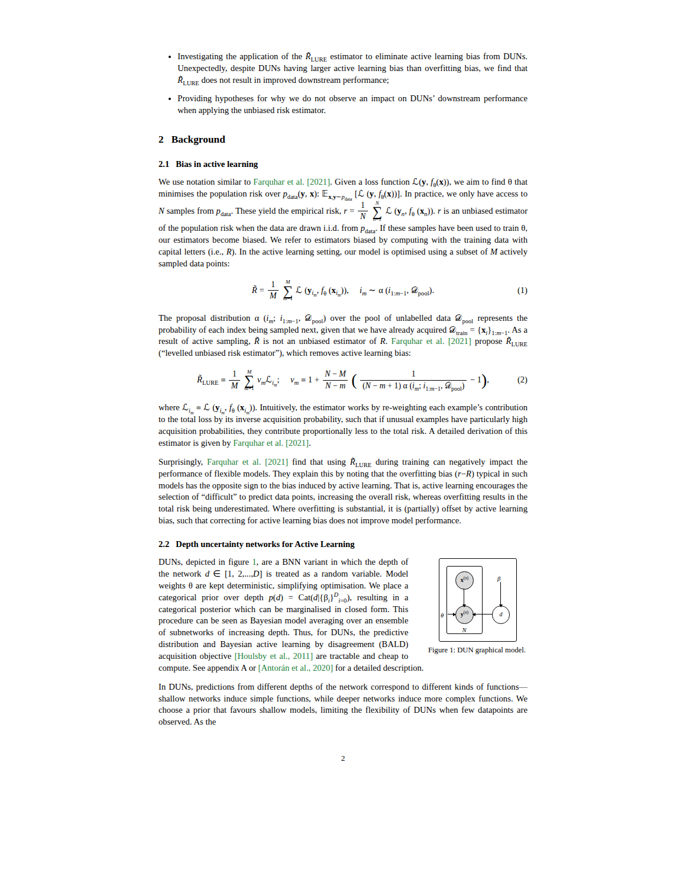Investigating the application of the R̃LURE estimator to eliminate active learning bias from DUNs. Unexpectedly, despite DUNs having larger active learning bias than overfitting bias, we find that R̃LURE does not result in improved downstream performance;
Providing hypotheses for why we do not observe an impact on DUNs’ downstream performance when applying the unbiased risk estimator.
2 Background
2.1 Bias in active learning
We use notation similar to Farquhar et al. [2021]. Given a loss function ℒ(y, fθ(x)), we aim to find θ that minimises the population risk over pdata(y, x): 𝔼x,y∼pdata [ℒ (y, fθ(x))]. In practice, we only have access to N samples from pdata. These yield the empirical risk, r = 1 N N∑n=1 ℒ (yn, fθ (xn)). r is an unbiased estimator of the population risk when the data are drawn i.i.d. from pdata. If these samples have been used to train θ, our estimators become biased. We refer to estimators biased by computing with the training data with capital letters (i.e., R). In the active learning setting, our model is optimised using a subset of M actively sampled data points:
R̃ = 1 M M∑m=1 ℒ (yim, fθ (xim)), im ∼ α (i1:m−1, 𝒟pool). (1)
The proposal distribution α (im; i1:m−1, 𝒟pool) over the pool of unlabelled data 𝒟pool represents the probability of each index being sampled next, given that we have already acquired 𝒟train = {xi}1:m−1. As a result of active sampling, R̃ is not an unbiased estimator of R. Farquhar et al. [2021] propose R̃LURE (“levelled unbiased risk estimator”), which removes active learning bias:
R̃LURE ≡ 1 M M∑m=1 vmℒim; vm ≡ 1 + N − M N − m ( 1(N − m + 1) α (im; i1:m−1, 𝒟pool) − 1), (2)
where ℒim ≡ ℒ (yim, fθ (xim)). Intuitively, the estimator works by re-weighting each example’s contribution to the total loss by its inverse acquisition probability, such that if unusual examples have particularly high acquisition probabilities, they contribute proportionally less to the total risk. A detailed derivation of this estimator is given by Farquhar et al. [2021].
Surprisingly, Farquhar et al. [2021] find that using R̃LURE during training can negatively impact the performance of flexible models. They explain this by noting that the overfitting bias (r−R) typical in such models has the opposite sign to the bias induced by active learning. That is, active learning encourages the selection of “difficult” to predict data points, increasing the overall risk, whereas overfitting results in the total risk being underestimated. Where overfitting is substantial, it is (partially) offset by active learning bias, such that correcting for active learning bias does not improve model performance.
2.2 Depth uncertainty networks for Active Learning
x(n)
y(n)
d
β
θ
N
Figure 1: DUN graphical model.
DUNs, depicted in figure 1, are a BNN variant in which the depth of the network d ∈ [1, 2,...,D] is treated as a random variable. Model weights θ are kept deterministic, simplifying optimisation. We place a categorical prior over depth p(d) = Cat(d|{βi}Di=0), resulting in a categorical posterior which can be marginalised in closed form. This procedure can be seen as Bayesian model averaging over an ensemble of subnetworks of increasing depth. Thus, for DUNs, the predictive distribution and Bayesian active learning by disagreement (BALD) acquisition objective [Houlsby et al., 2011] are tractable and cheap to compute. See appendix A or [Antorán et al., 2020] for a detailed description.
In DUNs, predictions from different depths of the network correspond to different kinds of functions—shallow networks induce simple functions, while deeper networks induce more complex functions. We choose a prior that favours shallow models, limiting the flexibility of DUNs when few datapoints are observed. As the
2